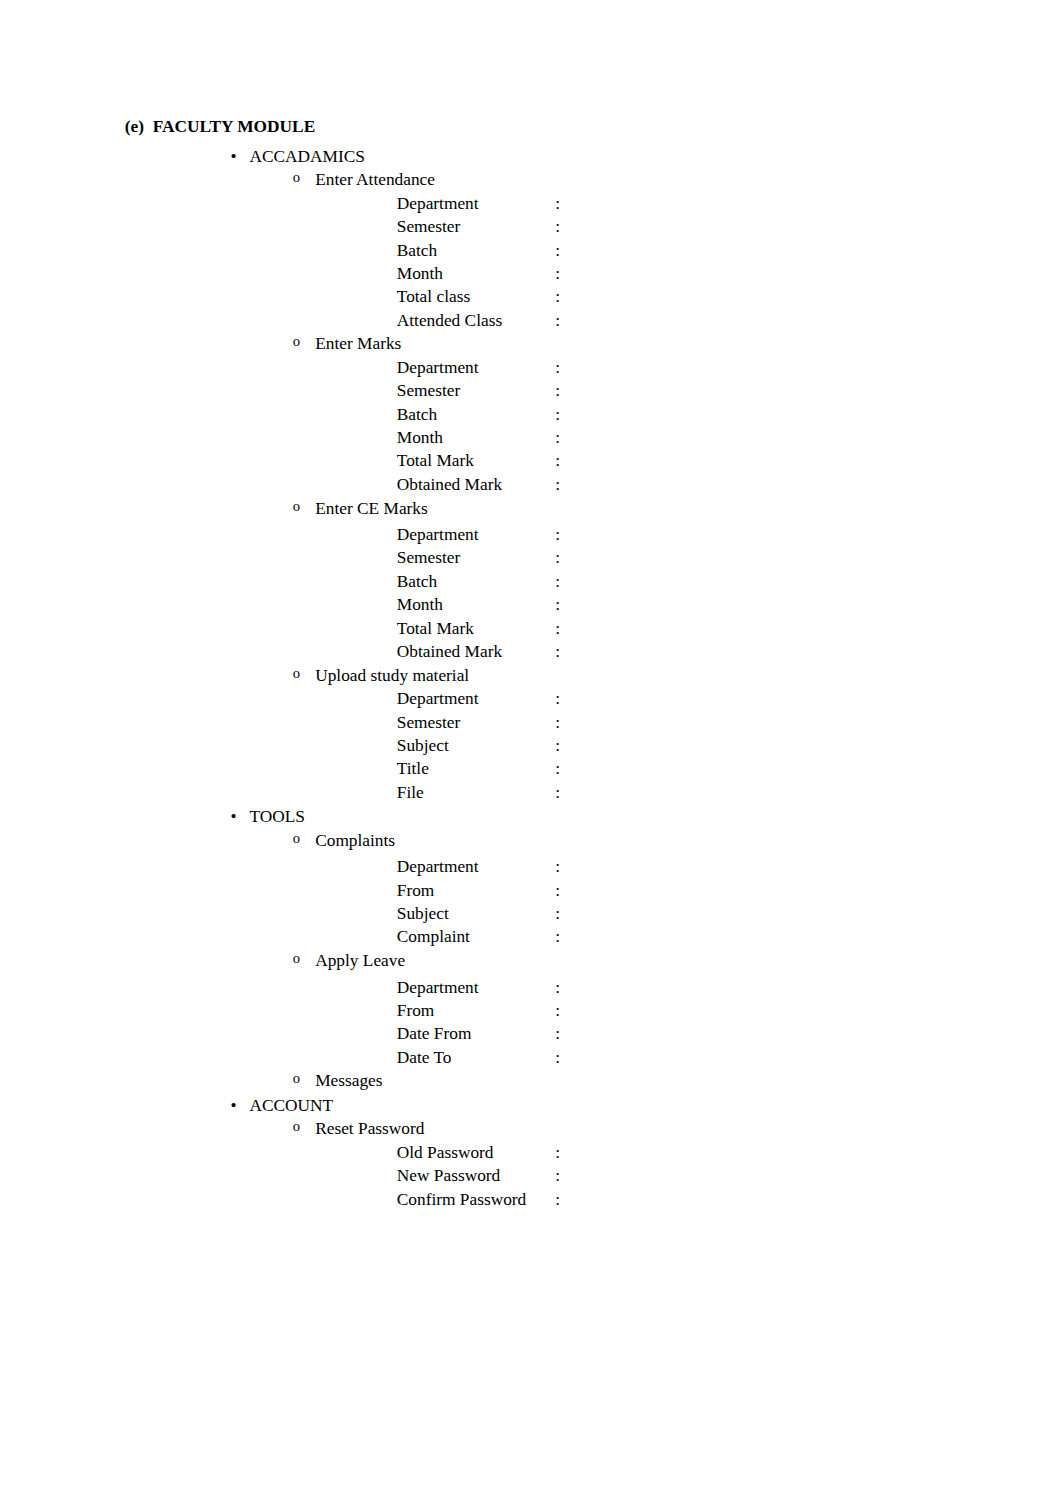(e) FACULTY MODULE
ACCADAMICS
Enter Attendance
| Department | : |
| Semester | : |
| Batch | : |
| Month | : |
| Total class | : |
| Attended Class | : |
Enter Marks
| Department | : |
| Semester | : |
| Batch | : |
| Month | : |
| Total Mark | : |
| Obtained Mark | : |
Enter CE Marks
| Department | : |
| Semester | : |
| Batch | : |
| Month | : |
| Total Mark | : |
| Obtained Mark | : |
Upload study material
| Department | : |
| Semester | : |
| Subject | : |
| Title | : |
| File | : |
TOOLS
Complaints
| Department | : |
| From | : |
| Subject | : |
| Complaint | : |
Apply Leave
| Department | : |
| From | : |
| Date From | : |
| Date To | : |
Messages
ACCOUNT
Reset Password
| Old Password | : |
| New Password | : |
| Confirm Password | : |